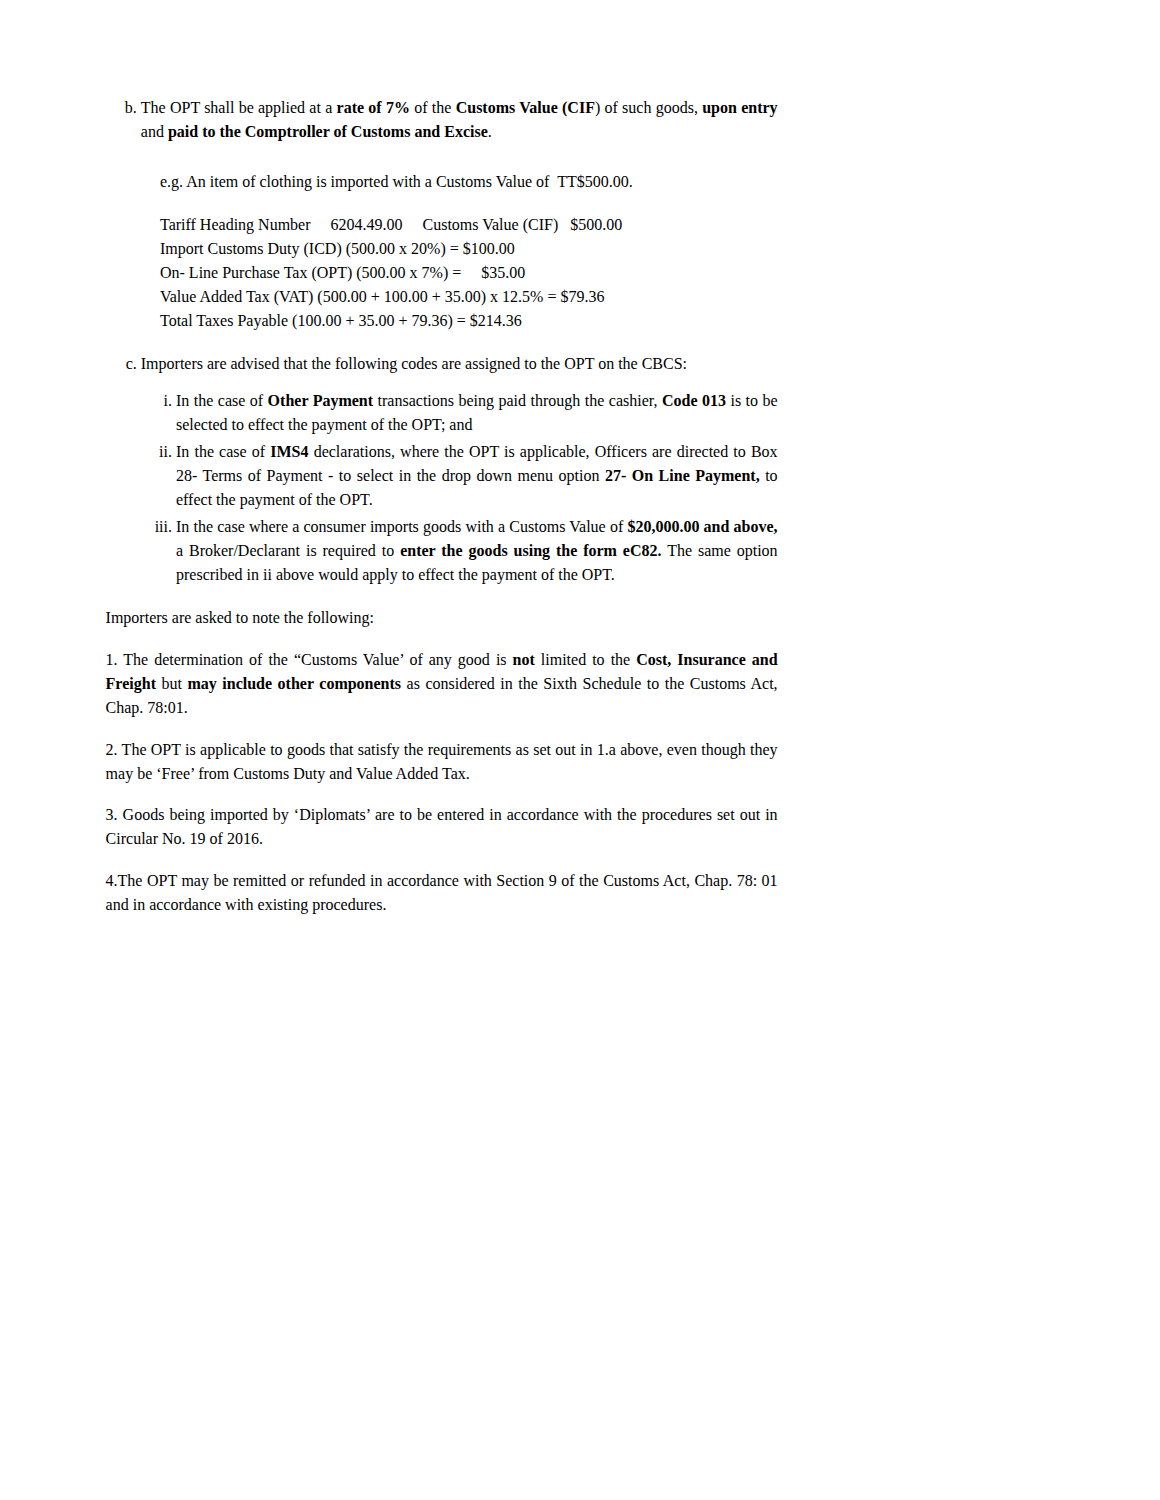The OPT shall be applied at a rate of 7% of the Customs Value (CIF) of such goods, upon entry and paid to the Comptroller of Customs and Excise.
e.g. An item of clothing is imported with a Customs Value of TT$500.00.
Tariff Heading Number 6204.49.00 Customs Value (CIF) $500.00
Import Customs Duty (ICD) (500.00 x 20%) = $100.00
On- Line Purchase Tax (OPT) (500.00 x 7%) = $35.00
Value Added Tax (VAT) (500.00 + 100.00 + 35.00) x 12.5% = $79.36
Total Taxes Payable (100.00 + 35.00 + 79.36) = $214.36
Importers are advised that the following codes are assigned to the OPT on the CBCS:
In the case of Other Payment transactions being paid through the cashier, Code 013 is to be selected to effect the payment of the OPT; and
In the case of IMS4 declarations, where the OPT is applicable, Officers are directed to Box 28- Terms of Payment - to select in the drop down menu option 27- On Line Payment, to effect the payment of the OPT.
In the case where a consumer imports goods with a Customs Value of $20,000.00 and above, a Broker/Declarant is required to enter the goods using the form eC82. The same option prescribed in ii above would apply to effect the payment of the OPT.
Importers are asked to note the following:
1. The determination of the “Customs Value’ of any good is not limited to the Cost, Insurance and Freight but may include other components as considered in the Sixth Schedule to the Customs Act, Chap. 78:01.
2. The OPT is applicable to goods that satisfy the requirements as set out in 1.a above, even though they may be ‘Free’ from Customs Duty and Value Added Tax.
3. Goods being imported by ‘Diplomats’ are to be entered in accordance with the procedures set out in Circular No. 19 of 2016.
4.The OPT may be remitted or refunded in accordance with Section 9 of the Customs Act, Chap. 78: 01 and in accordance with existing procedures.